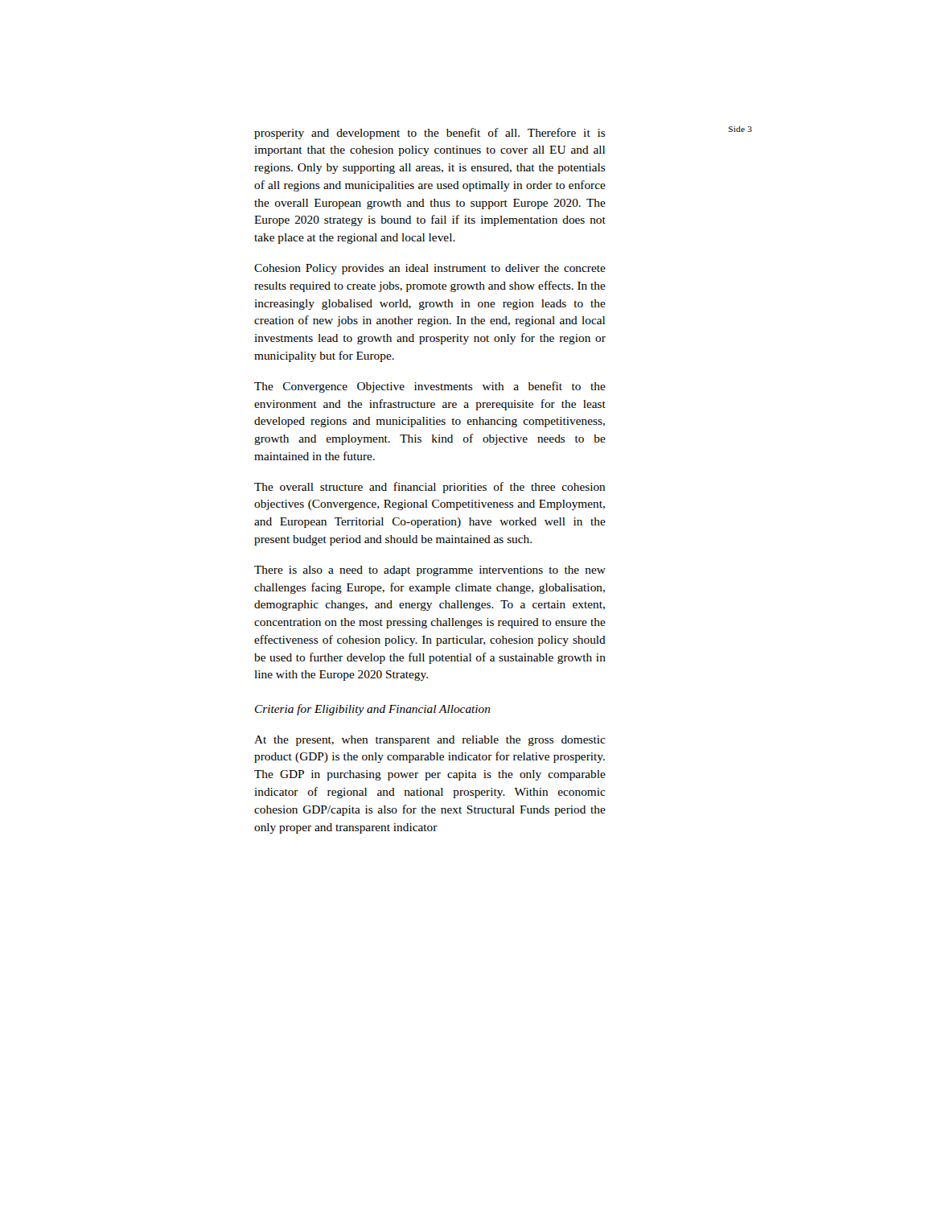Side 3
prosperity and development to the benefit of all. Therefore it is important that the cohesion policy continues to cover all EU and all regions. Only by supporting all areas, it is ensured, that the potentials of all regions and municipalities are used optimally in order to enforce the overall European growth and thus to support Europe 2020. The Europe 2020 strategy is bound to fail if its implementation does not take place at the regional and local level.
Cohesion Policy provides an ideal instrument to deliver the concrete results required to create jobs, promote growth and show effects. In the increasingly globalised world, growth in one region leads to the creation of new jobs in another region. In the end, regional and local investments lead to growth and prosperity not only for the region or municipality but for Europe.
The Convergence Objective investments with a benefit to the environment and the infrastructure are a prerequisite for the least developed regions and municipalities to enhancing competitiveness, growth and employment. This kind of objective needs to be maintained in the future.
The overall structure and financial priorities of the three cohesion objectives (Convergence, Regional Competitiveness and Employment, and European Territorial Co-operation) have worked well in the present budget period and should be maintained as such.
There is also a need to adapt programme interventions to the new challenges facing Europe, for example climate change, globalisation, demographic changes, and energy challenges. To a certain extent, concentration on the most pressing challenges is required to ensure the effectiveness of cohesion policy. In particular, cohesion policy should be used to further develop the full potential of a sustainable growth in line with the Europe 2020 Strategy.
Criteria for Eligibility and Financial Allocation
At the present, when transparent and reliable the gross domestic product (GDP) is the only comparable indicator for relative prosperity. The GDP in purchasing power per capita is the only comparable indicator of regional and national prosperity. Within economic cohesion GDP/capita is also for the next Structural Funds period the only proper and transparent indicator